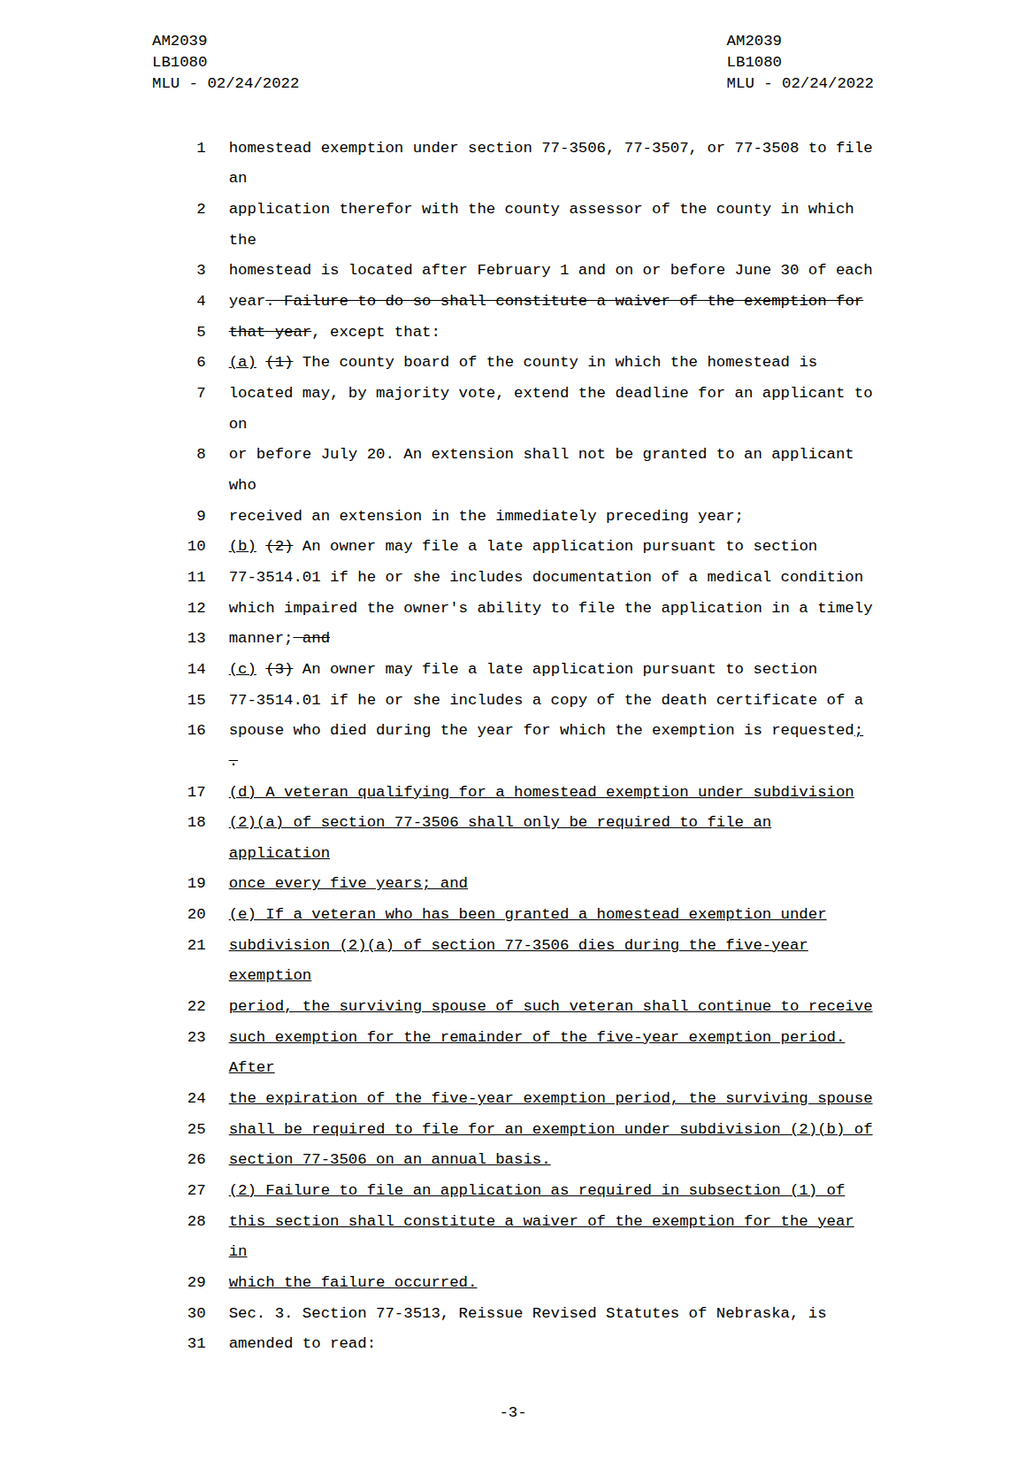AM2039 LB1080 MLU - 02/24/2022
AM2039 LB1080 MLU - 02/24/2022
1 homestead exemption under section 77-3506, 77-3507, or 77-3508 to file an
2 application therefor with the county assessor of the county in which the
3 homestead is located after February 1 and on or before June 30 of each
4 year. Failure to do so shall constitute a waiver of the exemption for
5 that year, except that:
6(a) (1) The county board of the county in which the homestead is
7 located may, by majority vote, extend the deadline for an applicant to on
8 or before July 20. An extension shall not be granted to an applicant who
9 received an extension in the immediately preceding year;
10(b) (2) An owner may file a late application pursuant to section
1177-3514.01 if he or she includes documentation of a medical condition
12 which impaired the owner's ability to file the application in a timely
13 manner; and
14(c) (3) An owner may file a late application pursuant to section
1577-3514.01 if he or she includes a copy of the death certificate of a
16 spouse who died during the year for which the exemption is requested; .
17(d) A veteran qualifying for a homestead exemption under subdivision
18(2)(a) of section 77-3506 shall only be required to file an application
19 once every five years; and
20(e) If a veteran who has been granted a homestead exemption under
21 subdivision (2)(a) of section 77-3506 dies during the five-year exemption
22 period, the surviving spouse of such veteran shall continue to receive
23 such exemption for the remainder of the five-year exemption period. After
24 the expiration of the five-year exemption period, the surviving spouse
25 shall be required to file for an exemption under subdivision (2)(b) of
26 section 77-3506 on an annual basis.
27(2) Failure to file an application as required in subsection (1) of
28 this section shall constitute a waiver of the exemption for the year in
29 which the failure occurred.
30 Sec. 3. Section 77-3513, Reissue Revised Statutes of Nebraska, is
31 amended to read:
-3-